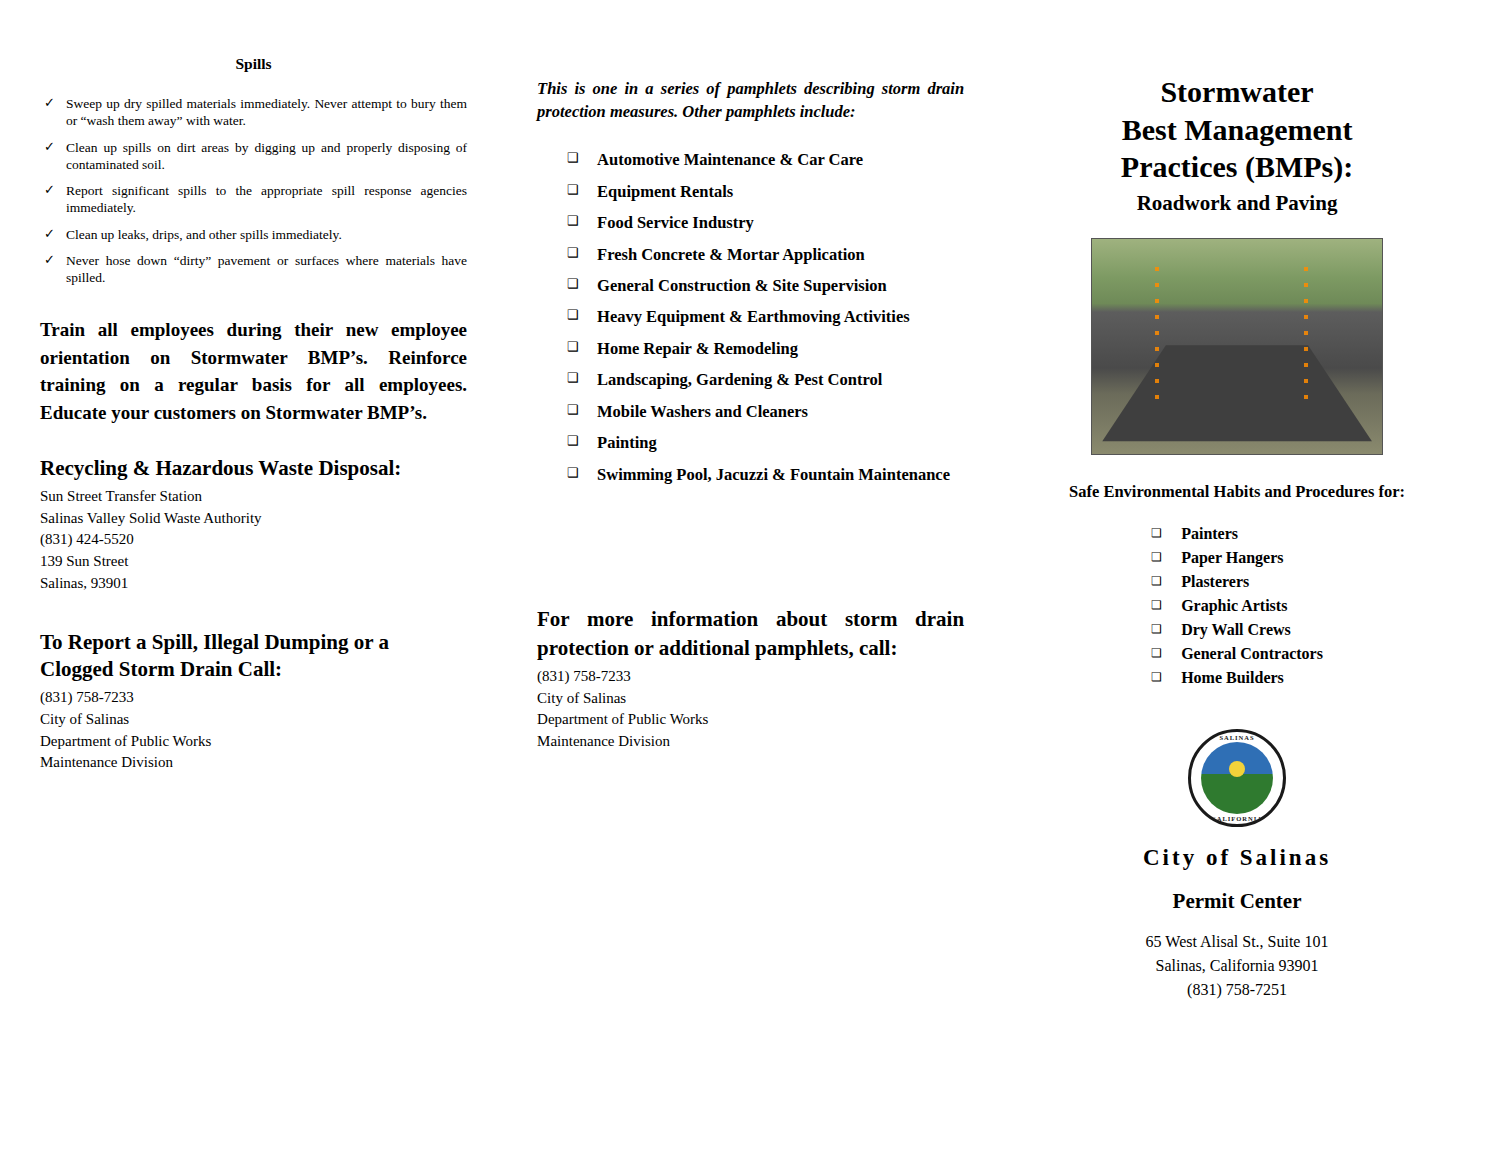Spills
Sweep up dry spilled materials immediately. Never attempt to bury them or “wash them away” with water.
Clean up spills on dirt areas by digging up and properly disposing of contaminated soil.
Report significant spills to the appropriate spill response agencies immediately.
Clean up leaks, drips, and other spills immediately.
Never hose down “dirty” pavement or surfaces where materials have spilled.
Train all employees during their new employee orientation on Stormwater BMP’s. Reinforce training on a regular basis for all employees. Educate your customers on Stormwater BMP’s.
Recycling & Hazardous Waste Disposal:
Sun Street Transfer Station
Salinas Valley Solid Waste Authority
(831) 424-5520
139 Sun Street
Salinas, 93901
To Report a Spill, Illegal Dumping or a Clogged Storm Drain Call:
(831) 758-7233
City of Salinas
Department of Public Works
Maintenance Division
This is one in a series of pamphlets describing storm drain protection measures. Other pamphlets include:
Automotive Maintenance & Car Care
Equipment Rentals
Food Service Industry
Fresh Concrete & Mortar Application
General Construction & Site Supervision
Heavy Equipment & Earthmoving Activities
Home Repair & Remodeling
Landscaping, Gardening & Pest Control
Mobile Washers and Cleaners
Painting
Swimming Pool, Jacuzzi & Fountain Maintenance
For more information about storm drain protection or additional pamphlets, call:
(831) 758-7233
City of Salinas
Department of Public Works
Maintenance Division
Stormwater
Best Management
Practices (BMPs): Roadwork and Paving
Safe Environmental Habits and Procedures for:
Painters
Paper Hangers
Plasterers
Graphic Artists
Dry Wall Crews
General Contractors
Home Builders
SALINAS
CALIFORNIA
City of Salinas
Permit Center
65 West Alisal St., Suite 101
Salinas, California 93901
(831) 758-7251